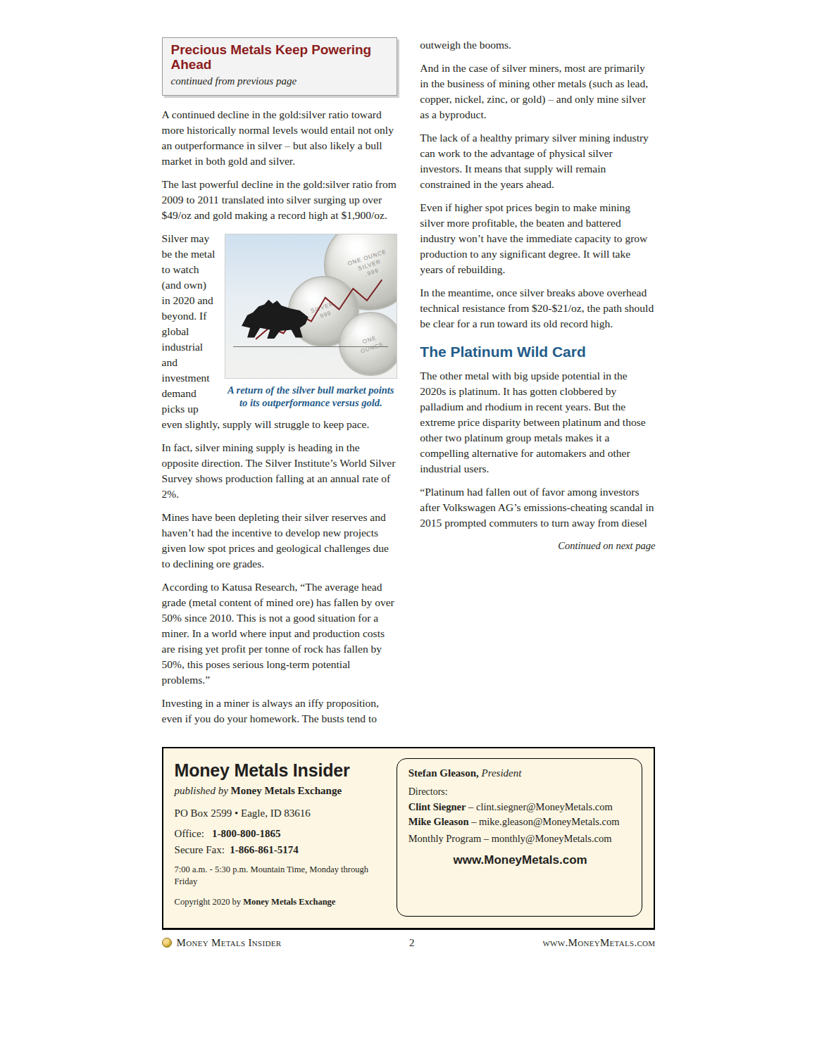Precious Metals Keep Powering Ahead
continued from previous page
A continued decline in the gold:silver ratio toward more historically normal levels would entail not only an outperformance in silver – but also likely a bull market in both gold and silver.
The last powerful decline in the gold:silver ratio from 2009 to 2011 translated into silver surging up over $49/oz and gold making a record high at $1,900/oz.
ONE OUNCE
SILVER
.999
SILVER
.999
ONE
OUNCE
A return of the silver bull market points
to its outperformance versus gold.
Silver may be the metal to watch (and own) in 2020 and beyond. If global industrial and investment demand picks up even slightly, supply will struggle to keep pace.
In fact, silver mining supply is heading in the opposite direction. The Silver Institute’s World Silver Survey shows production falling at an annual rate of 2%.
Mines have been depleting their silver reserves and haven’t had the incentive to develop new projects given low spot prices and geological challenges due to declining ore grades.
According to Katusa Research, “The average head grade (metal content of mined ore) has fallen by over 50% since 2010. This is not a good situation for a miner. In a world where input and production costs are rising yet profit per tonne of rock has fallen by 50%, this poses serious long-term potential problems.”
Investing in a miner is always an iffy proposition, even if you do your homework. The busts tend to
outweigh the booms.
And in the case of silver miners, most are primarily in the business of mining other metals (such as lead, copper, nickel, zinc, or gold) – and only mine silver as a byproduct.
The lack of a healthy primary silver mining industry can work to the advantage of physical silver investors. It means that supply will remain constrained in the years ahead.
Even if higher spot prices begin to make mining silver more profitable, the beaten and battered industry won’t have the immediate capacity to grow production to any significant degree. It will take years of rebuilding.
In the meantime, once silver breaks above overhead technical resistance from $20-$21/oz, the path should be clear for a run toward its old record high.
The Platinum Wild Card
The other metal with big upside potential in the 2020s is platinum. It has gotten clobbered by palladium and rhodium in recent years. But the extreme price disparity between platinum and those other two platinum group metals makes it a compelling alternative for automakers and other industrial users.
“Platinum had fallen out of favor among investors after Volkswagen AG’s emissions-cheating scandal in 2015 prompted commuters to turn away from diesel
Continued on next page
Money Metals Insider
published by Money Metals Exchange
PO Box 2599 • Eagle, ID 83616
Office: 1-800-800-1865
Secure Fax: 1-866-861-5174
7:00 a.m. - 5:30 p.m. Mountain Time, Monday through Friday
Copyright 2020 by Money Metals Exchange
Stefan Gleason, President
Directors:
Clint Siegner – clint.siegner@MoneyMetals.com
Mike Gleason – mike.gleason@MoneyMetals.com
Monthly Program – monthly@MoneyMetals.com
www.MoneyMetals.com
Money Metals Insider
2
www.MoneyMetals.com